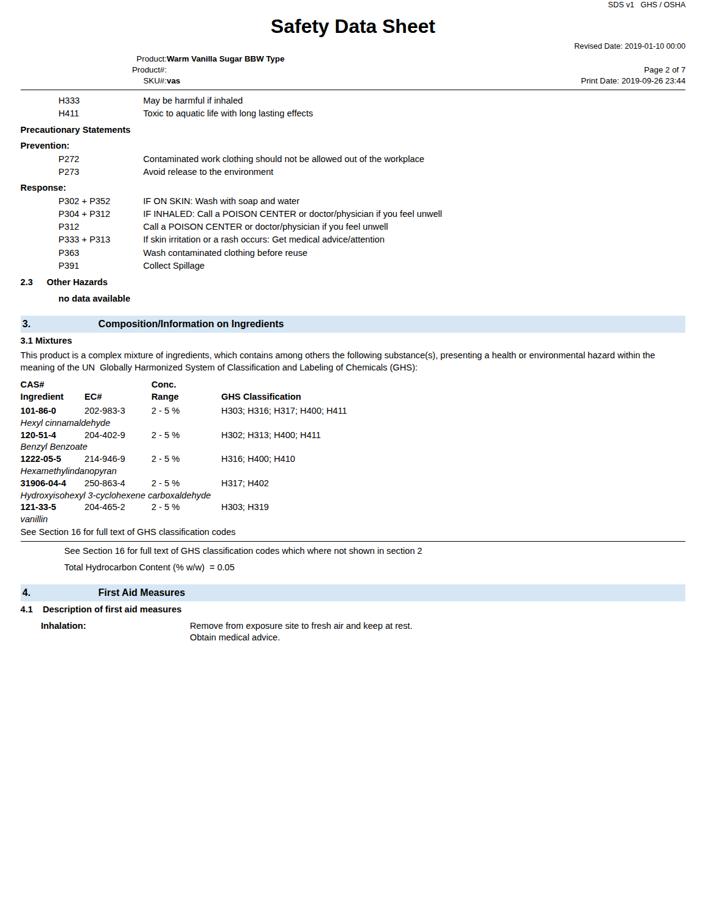SDS v1 GHS / OSHA
Safety Data Sheet
Revised Date: 2019-01-10 00:00
| Product: | Warm Vanilla Sugar BBW Type | |
| Product#: | | Page 2 of 7 |
| SKU#: | vas | Print Date: 2019-09-26 23:44 |
H333
May be harmful if inhaled
H411
Toxic to aquatic life with long lasting effects
Precautionary Statements
Prevention:
P272
Contaminated work clothing should not be allowed out of the workplace
P273
Avoid release to the environment
Response:
P302 + P352
IF ON SKIN: Wash with soap and water
P304 + P312
IF INHALED: Call a POISON CENTER or doctor/physician if you feel unwell
P312
Call a POISON CENTER or doctor/physician if you feel unwell
P333 + P313
If skin irritation or a rash occurs: Get medical advice/attention
P363
Wash contaminated clothing before reuse
P391
Collect Spillage
2.3 Other Hazards
no data available
3. Composition/Information on Ingredients
3.1 Mixtures
This product is a complex mixture of ingredients, which contains among others the following substance(s), presenting a health or environmental hazard within the meaning of the UN Globally Harmonized System of Classification and Labeling of Chemicals (GHS):
| CAS# Ingredient | EC# | Conc. Range | GHS Classification |
| --- | --- | --- | --- |
| 101-86-0 | 202-983-3 | 2 - 5 % | H303; H316; H317; H400; H411 |
| Hexyl cinnamaldehyde |
| 120-51-4 | 204-402-9 | 2 - 5 % | H302; H313; H400; H411 |
| Benzyl Benzoate |
| 1222-05-5 | 214-946-9 | 2 - 5 % | H316; H400; H410 |
| Hexamethylindanopyran |
| 31906-04-4 | 250-863-4 | 2 - 5 % | H317; H402 |
| Hydroxyisohexyl 3-cyclohexene carboxaldehyde |
| 121-33-5 | 204-465-2 | 2 - 5 % | H303; H319 |
| vanillin |
See Section 16 for full text of GHS classification codes
See Section 16 for full text of GHS classification codes which where not shown in section 2
Total Hydrocarbon Content (% w/w) = 0.05
4. First Aid Measures
4.1 Description of first aid measures
Inhalation:
Remove from exposure site to fresh air and keep at rest.
Obtain medical advice.